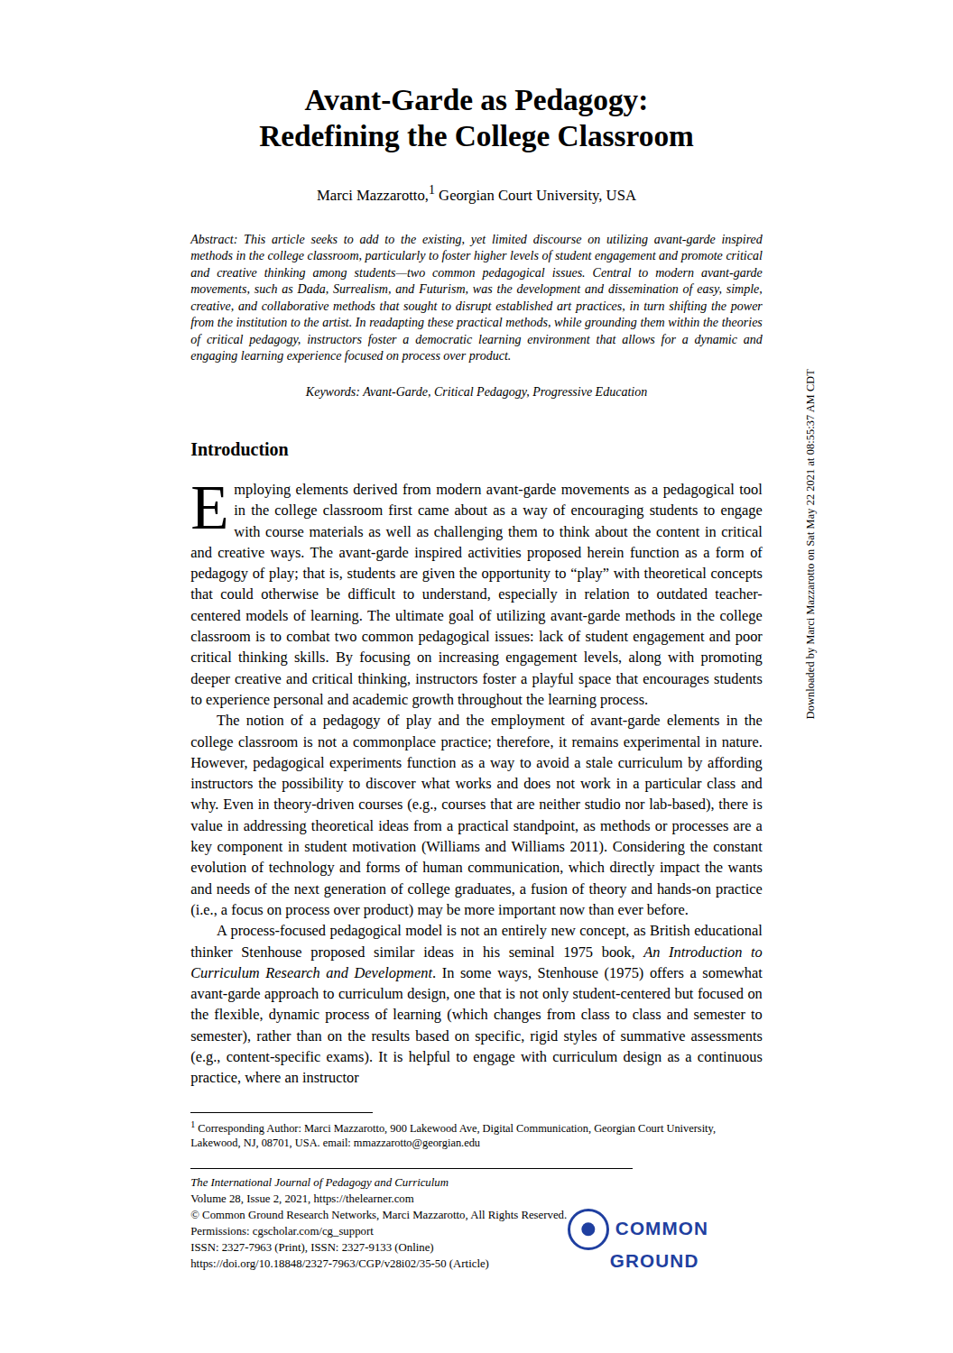Downloaded by Marci Mazzarotto on Sat May 22 2021 at 08:55:37 AM CDT
Avant-Garde as Pedagogy:
Redefining the College Classroom
Marci Mazzarotto,1 Georgian Court University, USA
Abstract: This article seeks to add to the existing, yet limited discourse on utilizing avant-garde inspired methods in the college classroom, particularly to foster higher levels of student engagement and promote critical and creative thinking among students—two common pedagogical issues. Central to modern avant-garde movements, such as Dada, Surrealism, and Futurism, was the development and dissemination of easy, simple, creative, and collaborative methods that sought to disrupt established art practices, in turn shifting the power from the institution to the artist. In readapting these practical methods, while grounding them within the theories of critical pedagogy, instructors foster a democratic learning environment that allows for a dynamic and engaging learning experience focused on process over product.
Keywords: Avant-Garde, Critical Pedagogy, Progressive Education
Introduction
Employing elements derived from modern avant-garde movements as a pedagogical tool in the college classroom first came about as a way of encouraging students to engage with course materials as well as challenging them to think about the content in critical and creative ways. The avant-garde inspired activities proposed herein function as a form of pedagogy of play; that is, students are given the opportunity to “play” with theoretical concepts that could otherwise be difficult to understand, especially in relation to outdated teacher-centered models of learning. The ultimate goal of utilizing avant-garde methods in the college classroom is to combat two common pedagogical issues: lack of student engagement and poor critical thinking skills. By focusing on increasing engagement levels, along with promoting deeper creative and critical thinking, instructors foster a playful space that encourages students to experience personal and academic growth throughout the learning process.
The notion of a pedagogy of play and the employment of avant-garde elements in the college classroom is not a commonplace practice; therefore, it remains experimental in nature. However, pedagogical experiments function as a way to avoid a stale curriculum by affording instructors the possibility to discover what works and does not work in a particular class and why. Even in theory-driven courses (e.g., courses that are neither studio nor lab-based), there is value in addressing theoretical ideas from a practical standpoint, as methods or processes are a key component in student motivation (Williams and Williams 2011). Considering the constant evolution of technology and forms of human communication, which directly impact the wants and needs of the next generation of college graduates, a fusion of theory and hands-on practice (i.e., a focus on process over product) may be more important now than ever before.
A process-focused pedagogical model is not an entirely new concept, as British educational thinker Stenhouse proposed similar ideas in his seminal 1975 book, An Introduction to Curriculum Research and Development. In some ways, Stenhouse (1975) offers a somewhat avant-garde approach to curriculum design, one that is not only student-centered but focused on the flexible, dynamic process of learning (which changes from class to class and semester to semester), rather than on the results based on specific, rigid styles of summative assessments (e.g., content-specific exams). It is helpful to engage with curriculum design as a continuous practice, where an instructor
1 Corresponding Author: Marci Mazzarotto, 900 Lakewood Ave, Digital Communication, Georgian Court University, Lakewood, NJ, 08701, USA. email: mmazzarotto@georgian.edu
The International Journal of Pedagogy and Curriculum
Volume 28, Issue 2, 2021, https://thelearner.com
© Common Ground Research Networks, Marci Mazzarotto, All Rights Reserved.
Permissions: cgscholar.com/cg_support
ISSN: 2327-7963 (Print), ISSN: 2327-9133 (Online)
https://doi.org/10.18848/2327-7963/CGP/v28i02/35-50 (Article)
COMMON
GROUND